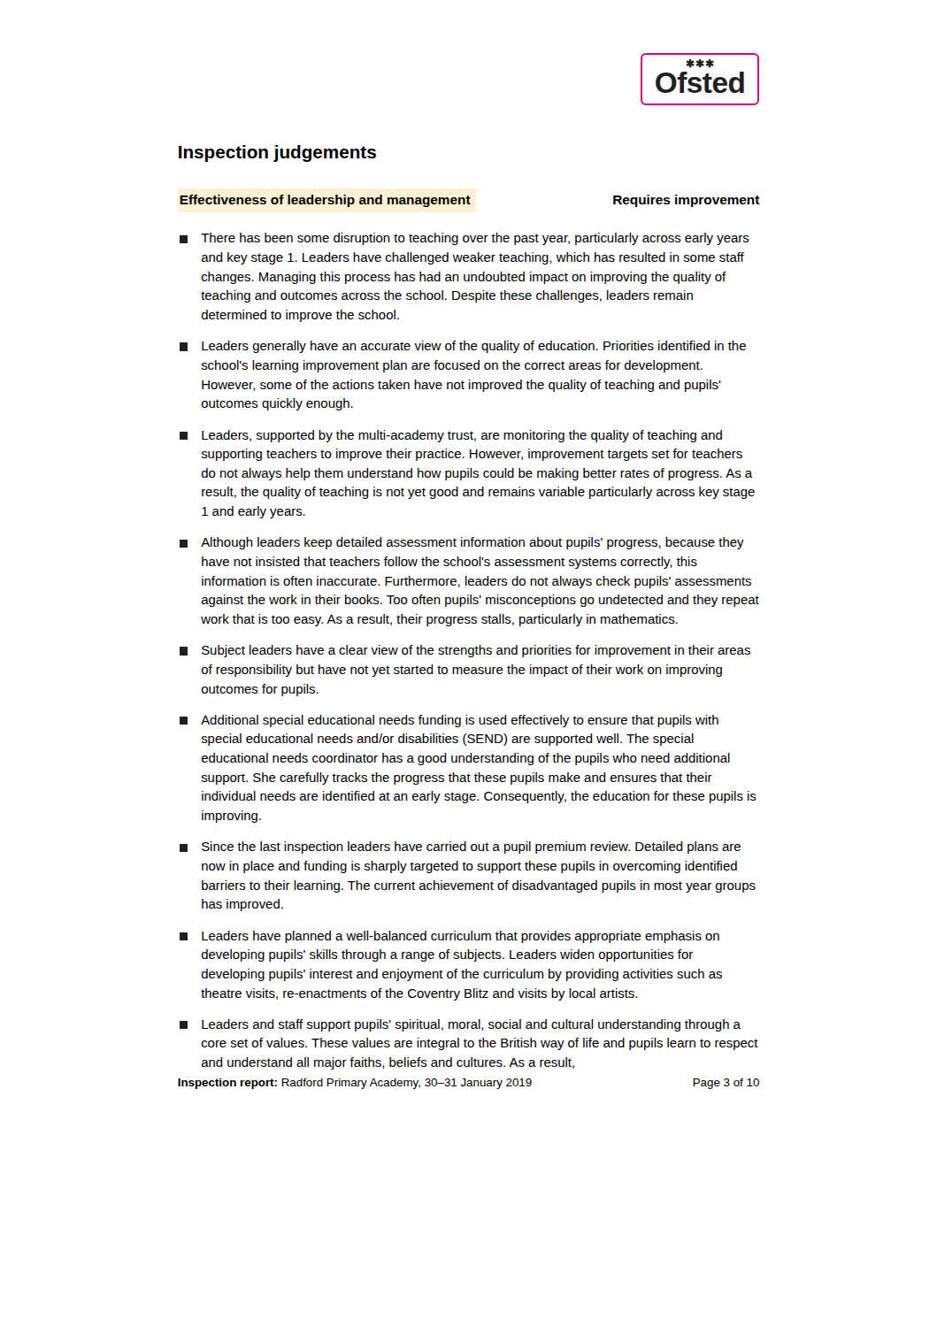✱✱✱
Ofsted
Inspection judgements
Effectiveness of leadership and management
Requires improvement
There has been some disruption to teaching over the past year, particularly across early years and key stage 1. Leaders have challenged weaker teaching, which has resulted in some staff changes. Managing this process has had an undoubted impact on improving the quality of teaching and outcomes across the school. Despite these challenges, leaders remain determined to improve the school.
Leaders generally have an accurate view of the quality of education. Priorities identified in the school's learning improvement plan are focused on the correct areas for development. However, some of the actions taken have not improved the quality of teaching and pupils' outcomes quickly enough.
Leaders, supported by the multi-academy trust, are monitoring the quality of teaching and supporting teachers to improve their practice. However, improvement targets set for teachers do not always help them understand how pupils could be making better rates of progress. As a result, the quality of teaching is not yet good and remains variable particularly across key stage 1 and early years.
Although leaders keep detailed assessment information about pupils' progress, because they have not insisted that teachers follow the school's assessment systems correctly, this information is often inaccurate. Furthermore, leaders do not always check pupils' assessments against the work in their books. Too often pupils' misconceptions go undetected and they repeat work that is too easy. As a result, their progress stalls, particularly in mathematics.
Subject leaders have a clear view of the strengths and priorities for improvement in their areas of responsibility but have not yet started to measure the impact of their work on improving outcomes for pupils.
Additional special educational needs funding is used effectively to ensure that pupils with special educational needs and/or disabilities (SEND) are supported well. The special educational needs coordinator has a good understanding of the pupils who need additional support. She carefully tracks the progress that these pupils make and ensures that their individual needs are identified at an early stage. Consequently, the education for these pupils is improving.
Since the last inspection leaders have carried out a pupil premium review. Detailed plans are now in place and funding is sharply targeted to support these pupils in overcoming identified barriers to their learning. The current achievement of disadvantaged pupils in most year groups has improved.
Leaders have planned a well-balanced curriculum that provides appropriate emphasis on developing pupils' skills through a range of subjects. Leaders widen opportunities for developing pupils' interest and enjoyment of the curriculum by providing activities such as theatre visits, re-enactments of the Coventry Blitz and visits by local artists.
Leaders and staff support pupils' spiritual, moral, social and cultural understanding through a core set of values. These values are integral to the British way of life and pupils learn to respect and understand all major faiths, beliefs and cultures. As a result,
Inspection report: Radford Primary Academy, 30–31 January 2019
Page 3 of 10